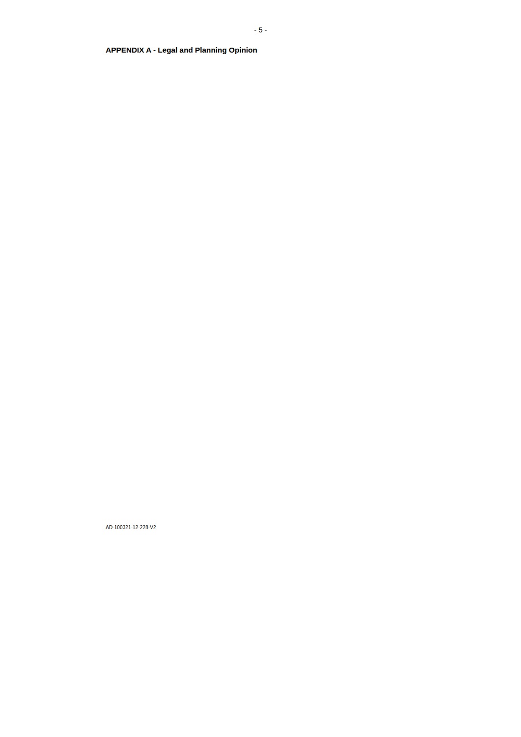- 5 -
APPENDIX A - Legal and Planning Opinion
AD-100321-12-228-V2